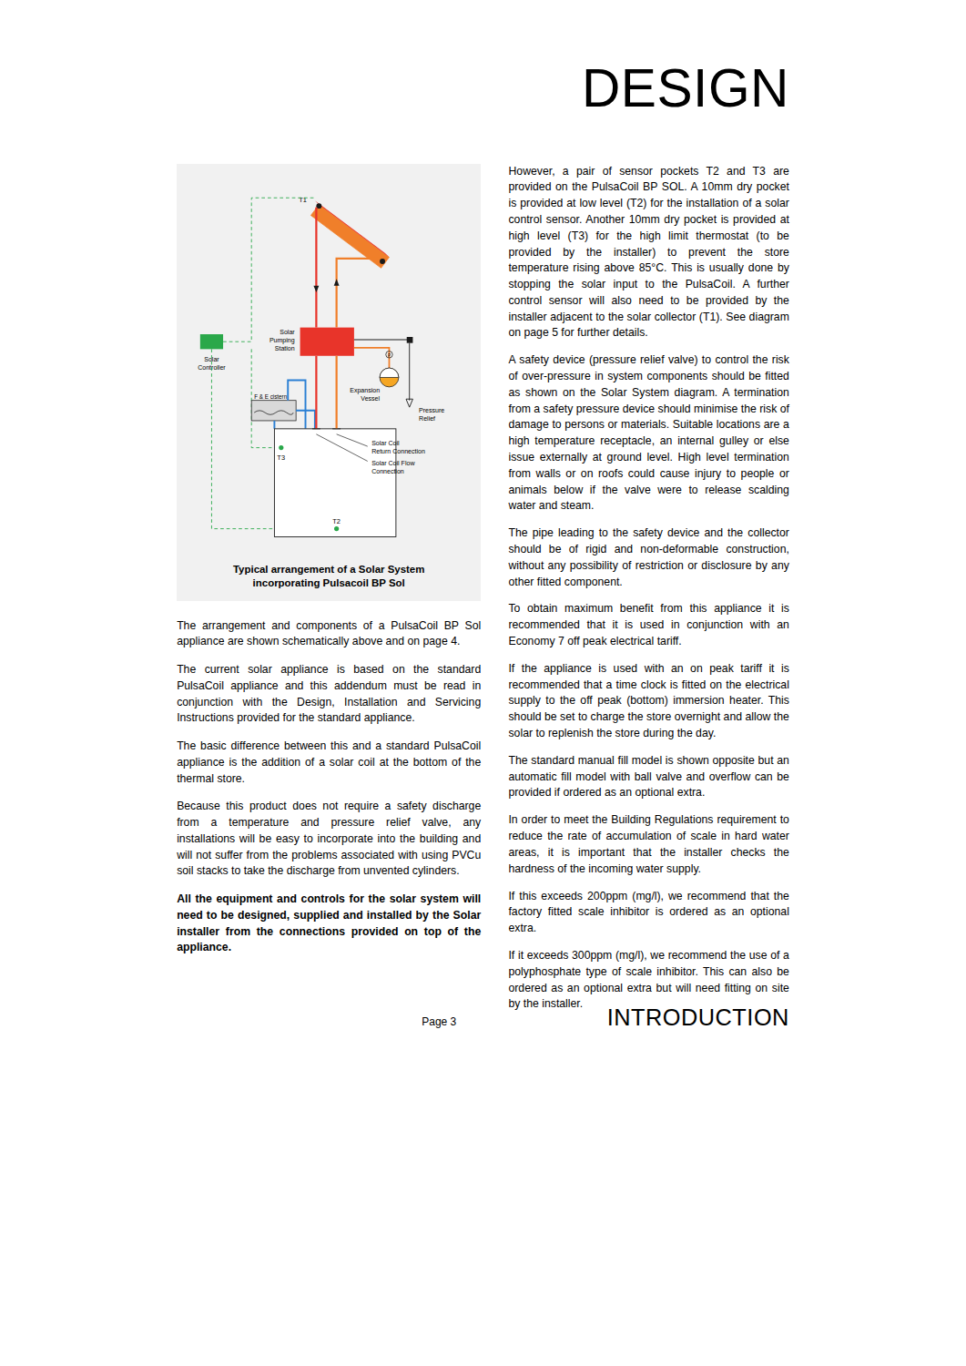DESIGN
T1 Solar Pumping Station P Expansion Vessel Pressure Relief Solar Controller F & E cistern Solar Coil Return Connection Solar Coil Flow Connection T3 T2
Typical arrangement of a Solar System
incorporating Pulsacoil BP Sol
The arrangement and components of a PulsaCoil BP Sol appliance are shown schematically above and on page 4.
The current solar appliance is based on the standard PulsaCoil appliance and this addendum must be read in conjunction with the Design, Installation and Servicing Instructions provided for the standard appliance.
The basic difference between this and a standard PulsaCoil appliance is the addition of a solar coil at the bottom of the thermal store.
Because this product does not require a safety discharge from a temperature and pressure relief valve, any installations will be easy to incorporate into the building and will not suffer from the problems associated with using PVCu soil stacks to take the discharge from unvented cylinders.
All the equipment and controls for the solar system will need to be designed, supplied and installed by the Solar installer from the connections provided on top of the appliance.
However, a pair of sensor pockets T2 and T3 are provided on the PulsaCoil BP SOL. A 10mm dry pocket is provided at low level (T2) for the installation of a solar control sensor. Another 10mm dry pocket is provided at high level (T3) for the high limit thermostat (to be provided by the installer) to prevent the store temperature rising above 85°C. This is usually done by stopping the solar input to the PulsaCoil. A further control sensor will also need to be provided by the installer adjacent to the solar collector (T1). See diagram on page 5 for further details.
A safety device (pressure relief valve) to control the risk of over-pressure in system components should be fitted as shown on the Solar System diagram. A termination from a safety pressure device should minimise the risk of damage to persons or materials. Suitable locations are a high temperature receptacle, an internal gulley or else issue externally at ground level. High level termination from walls or on roofs could cause injury to people or animals below if the valve were to release scalding water and steam.
The pipe leading to the safety device and the collector should be of rigid and non-deformable construction, without any possibility of restriction or disclosure by any other fitted component.
To obtain maximum benefit from this appliance it is recommended that it is used in conjunction with an Economy 7 off peak electrical tariff.
If the appliance is used with an on peak tariff it is recommended that a time clock is fitted on the electrical supply to the off peak (bottom) immersion heater. This should be set to charge the store overnight and allow the solar to replenish the store during the day.
The standard manual fill model is shown opposite but an automatic fill model with ball valve and overflow can be provided if ordered as an optional extra.
In order to meet the Building Regulations requirement to reduce the rate of accumulation of scale in hard water areas, it is important that the installer checks the hardness of the incoming water supply.
If this exceeds 200ppm (mg/l), we recommend that the factory fitted scale inhibitor is ordered as an optional extra.
If it exceeds 300ppm (mg/l), we recommend the use of a polyphosphate type of scale inhibitor. This can also be ordered as an optional extra but will need fitting on site by the installer.
Page 3 INTRODUCTION